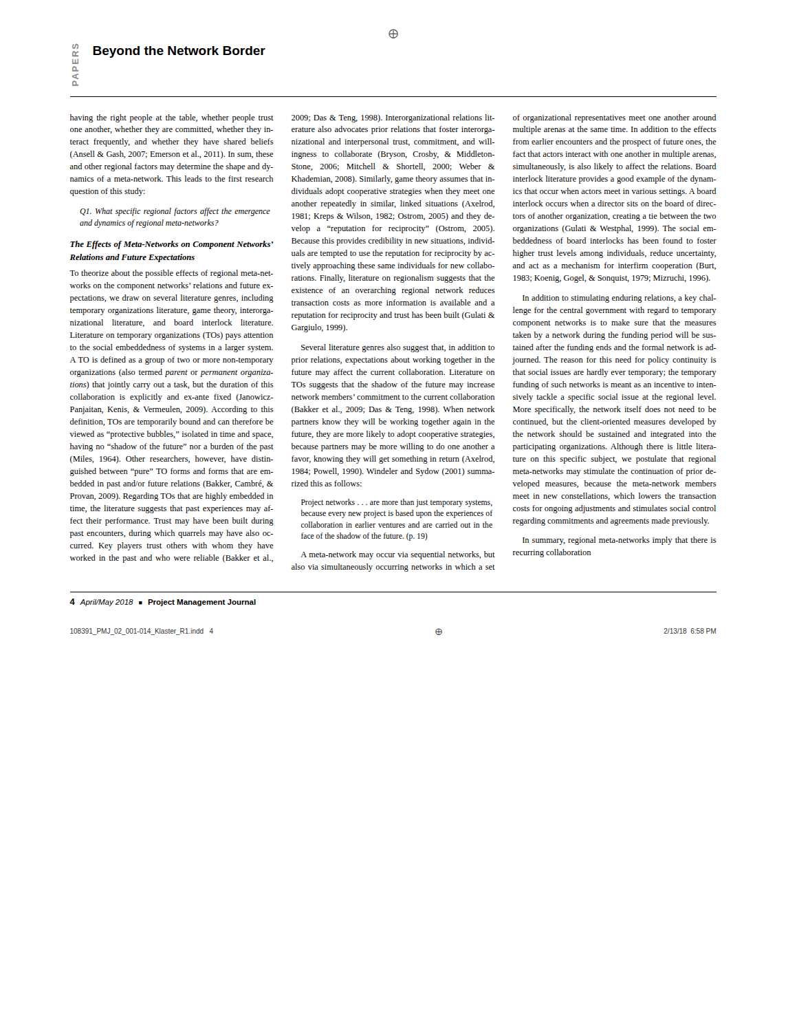⨁
PAPERS
Beyond the Network Border
having the right people at the table, whether people trust one another, whether they are committed, whether they interact frequently, and whether they have shared beliefs (Ansell & Gash, 2007; Emerson et al., 2011). In sum, these and other regional factors may determine the shape and dynamics of a meta-network. This leads to the first research question of this study:
Q1. What specific regional factors affect the emergence and dynamics of regional meta-networks?
The Effects of Meta-Networks on Component Networks’ Relations and Future Expectations
To theorize about the possible effects of regional meta-networks on the component networks’ relations and future expectations, we draw on several literature genres, including temporary organizations literature, game theory, interorganizational literature, and board interlock literature. Literature on temporary organizations (TOs) pays attention to the social embeddedness of systems in a larger system. A TO is defined as a group of two or more non-temporary organizations (also termed parent or permanent organizations) that jointly carry out a task, but the duration of this collaboration is explicitly and ex-ante fixed (Janowicz-Panjaitan, Kenis, & Vermeulen, 2009). According to this definition, TOs are temporarily bound and can therefore be viewed as “protective bubbles,” isolated in time and space, having no “shadow of the future” nor a burden of the past (Miles, 1964). Other researchers, however, have distinguished between “pure” TO forms and forms that are embedded in past and/or future relations (Bakker, Cambré, & Provan, 2009). Regarding TOs that are highly embedded in time, the literature suggests that past experiences may affect their performance. Trust may have been built during past encounters, during which quarrels may have also occurred. Key players trust others with whom they have worked in the past and who were reliable (Bakker et al., 2009; Das & Teng, 1998). Interorganizational relations literature also advocates prior relations that foster interorganizational and interpersonal trust, commitment, and willingness to collaborate (Bryson, Crosby, & Middleton-Stone, 2006; Mitchell & Shortell, 2000; Weber & Khademian, 2008). Similarly, game theory assumes that individuals adopt cooperative strategies when they meet one another repeatedly in similar, linked situations (Axelrod, 1981; Kreps & Wilson, 1982; Ostrom, 2005) and they develop a “reputation for reciprocity” (Ostrom, 2005). Because this provides credibility in new situations, individuals are tempted to use the reputation for reciprocity by actively approaching these same individuals for new collaborations. Finally, literature on regionalism suggests that the existence of an overarching regional network reduces transaction costs as more information is available and a reputation for reciprocity and trust has been built (Gulati & Gargiulo, 1999).
Several literature genres also suggest that, in addition to prior relations, expectations about working together in the future may affect the current collaboration. Literature on TOs suggests that the shadow of the future may increase network members’ commitment to the current collaboration (Bakker et al., 2009; Das & Teng, 1998). When network partners know they will be working together again in the future, they are more likely to adopt cooperative strategies, because partners may be more willing to do one another a favor, knowing they will get something in return (Axelrod, 1984; Powell, 1990). Windeler and Sydow (2001) summarized this as follows:
Project networks . . . are more than just temporary systems, because every new project is based upon the experiences of collaboration in earlier ventures and are carried out in the face of the shadow of the future. (p. 19)
A meta-network may occur via sequential networks, but also via simultaneously occurring networks in which a set of organizational representatives meet one another around multiple arenas at the same time. In addition to the effects from earlier encounters and the prospect of future ones, the fact that actors interact with one another in multiple arenas, simultaneously, is also likely to affect the relations. Board interlock literature provides a good example of the dynamics that occur when actors meet in various settings. A board interlock occurs when a director sits on the board of directors of another organization, creating a tie between the two organizations (Gulati & Westphal, 1999). The social embeddedness of board interlocks has been found to foster higher trust levels among individuals, reduce uncertainty, and act as a mechanism for interfirm cooperation (Burt, 1983; Koenig, Gogel, & Sonquist, 1979; Mizruchi, 1996).
In addition to stimulating enduring relations, a key challenge for the central government with regard to temporary component networks is to make sure that the measures taken by a network during the funding period will be sustained after the funding ends and the formal network is adjourned. The reason for this need for policy continuity is that social issues are hardly ever temporary; the temporary funding of such networks is meant as an incentive to intensively tackle a specific social issue at the regional level. More specifically, the network itself does not need to be continued, but the client-oriented measures developed by the network should be sustained and integrated into the participating organizations. Although there is little literature on this specific subject, we postulate that regional meta-networks may stimulate the continuation of prior developed measures, because the meta-network members meet in new constellations, which lowers the transaction costs for ongoing adjustments and stimulates social control regarding commitments and agreements made previously.
In summary, regional meta-networks imply that there is recurring collaboration
4 April/May 2018 ■ Project Management Journal
108391_PMJ_02_001-014_Klaster_R1.indd 4 ⨁ 2/13/18 6:58 PM